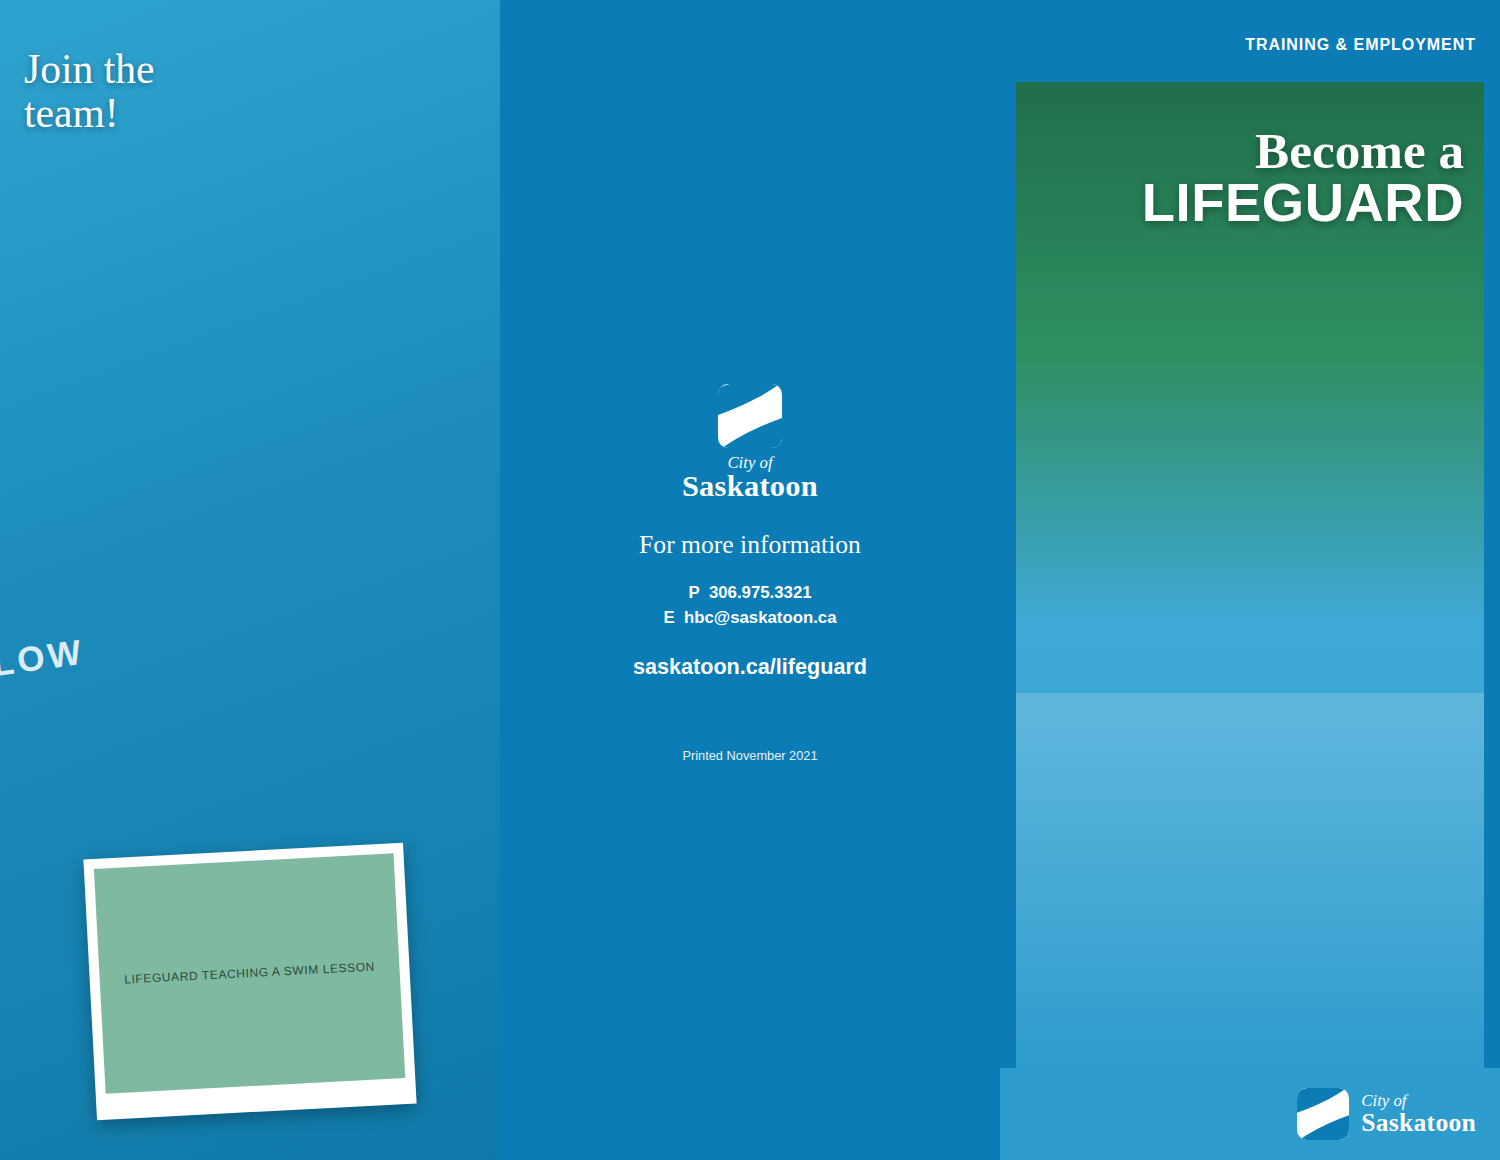Join the
team!
LOW
Lifeguard teaching a swim lesson
City of Saskatoon
For more information
P 306.975.3321
E hbc@saskatoon.ca
saskatoon.ca/lifeguard
Printed November 2021
TRAINING & EMPLOYMENT
Become a LIFEGUARD
Photo: a lifeguard diving into an outdoor pool
City of Saskatoon